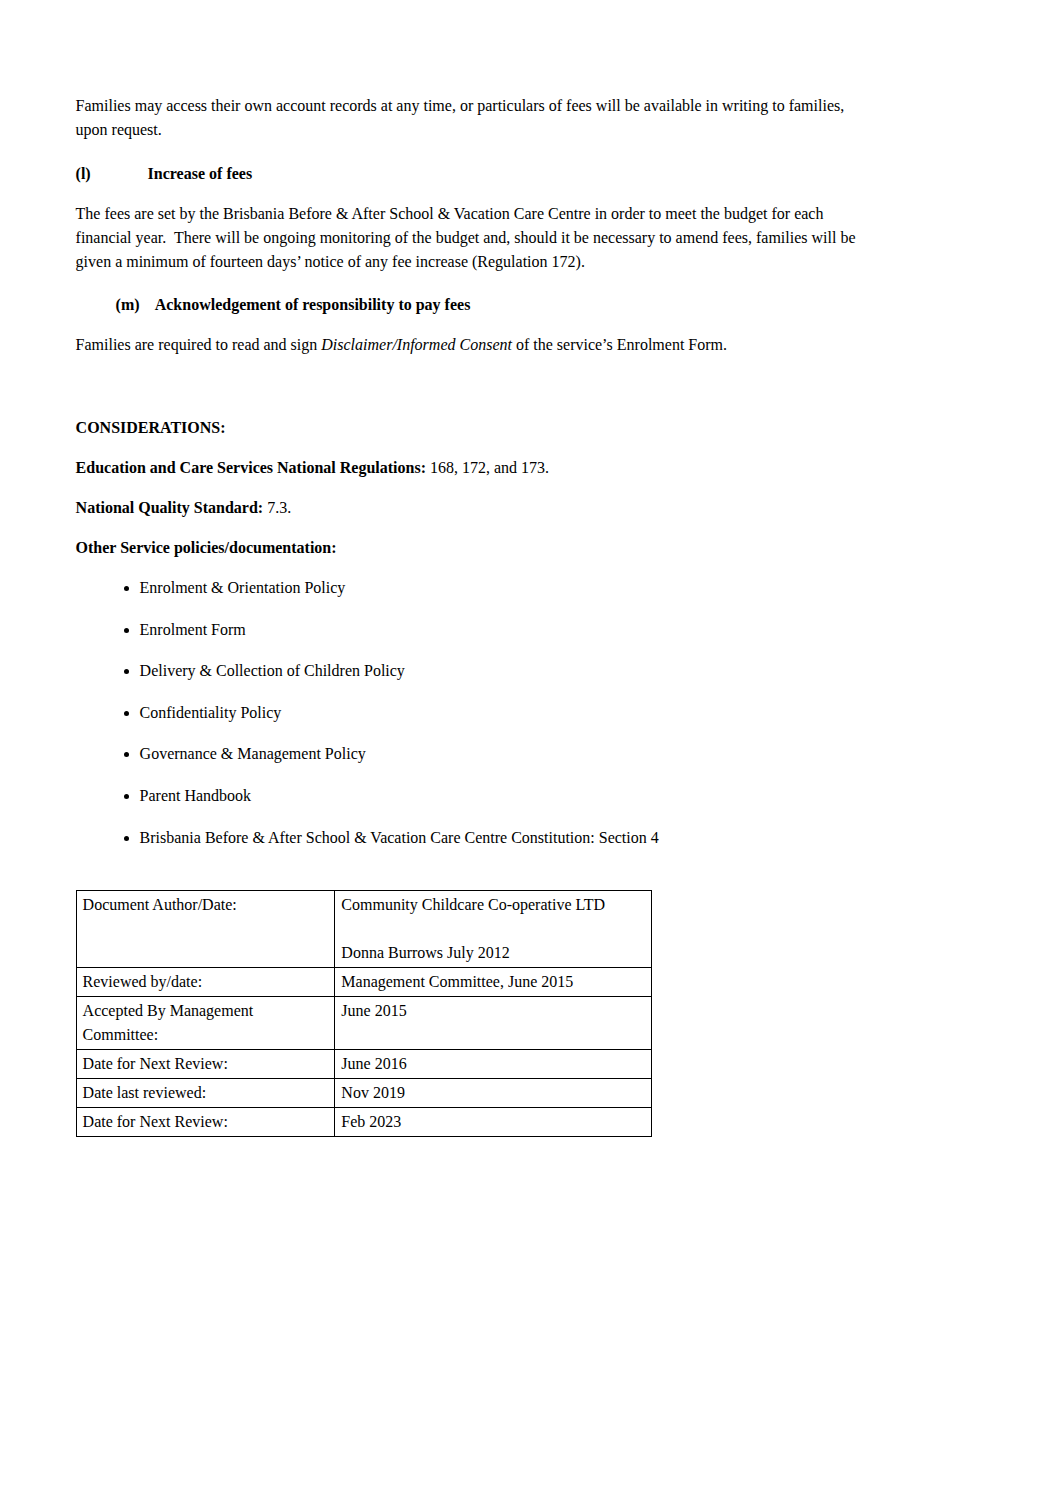Families may access their own account records at any time, or particulars of fees will be available in writing to families, upon request.
(l) Increase of fees
The fees are set by the Brisbania Before & After School & Vacation Care Centre in order to meet the budget for each financial year. There will be ongoing monitoring of the budget and, should it be necessary to amend fees, families will be given a minimum of fourteen days’ notice of any fee increase (Regulation 172).
(m) Acknowledgement of responsibility to pay fees
Families are required to read and sign Disclaimer/Informed Consent of the service’s Enrolment Form.
CONSIDERATIONS:
Education and Care Services National Regulations: 168, 172, and 173.
National Quality Standard: 7.3.
Other Service policies/documentation:
Enrolment & Orientation Policy
Enrolment Form
Delivery & Collection of Children Policy
Confidentiality Policy
Governance & Management Policy
Parent Handbook
Brisbania Before & After School & Vacation Care Centre Constitution: Section 4
| Document Author/Date: | Community Childcare Co-operative LTD Donna Burrows July 2012 |
| Reviewed by/date: | Management Committee, June 2015 |
| Accepted By Management Committee: | June 2015 |
| Date for Next Review: | June 2016 |
| Date last reviewed: | Nov 2019 |
| Date for Next Review: | Feb 2023 |